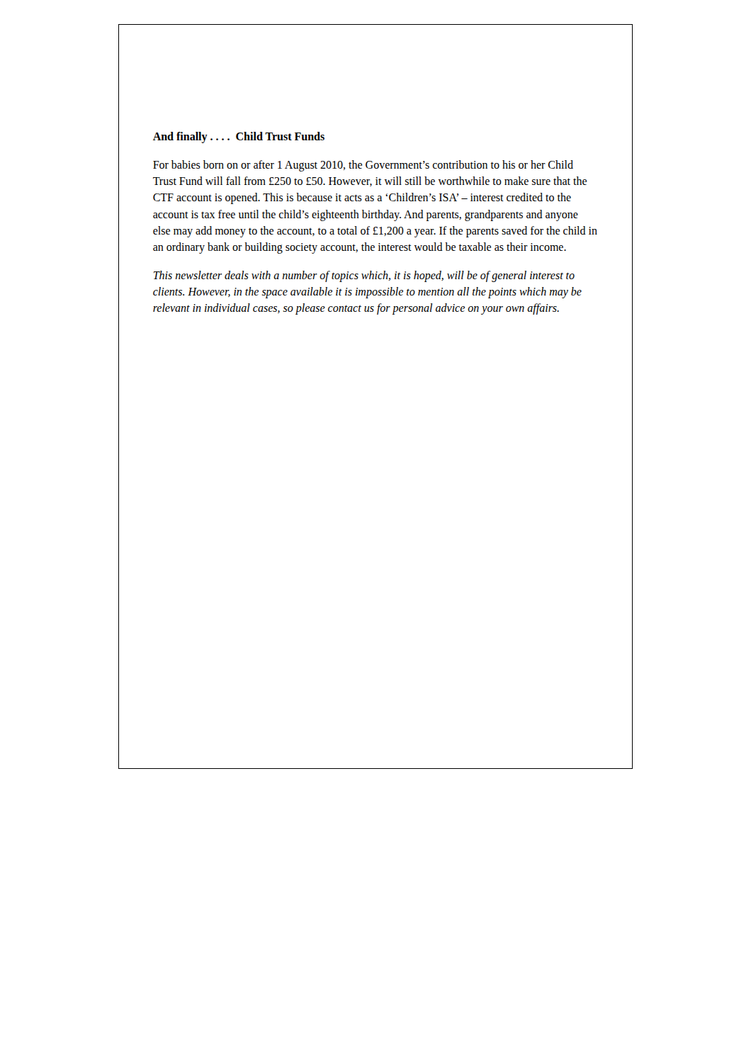And finally . . . . Child Trust Funds
For babies born on or after 1 August 2010, the Government’s contribution to his or her Child Trust Fund will fall from £250 to £50. However, it will still be worthwhile to make sure that the CTF account is opened. This is because it acts as a ‘Children’s ISA’ – interest credited to the account is tax free until the child’s eighteenth birthday. And parents, grandparents and anyone else may add money to the account, to a total of £1,200 a year. If the parents saved for the child in an ordinary bank or building society account, the interest would be taxable as their income.
This newsletter deals with a number of topics which, it is hoped, will be of general interest to clients. However, in the space available it is impossible to mention all the points which may be relevant in individual cases, so please contact us for personal advice on your own affairs.